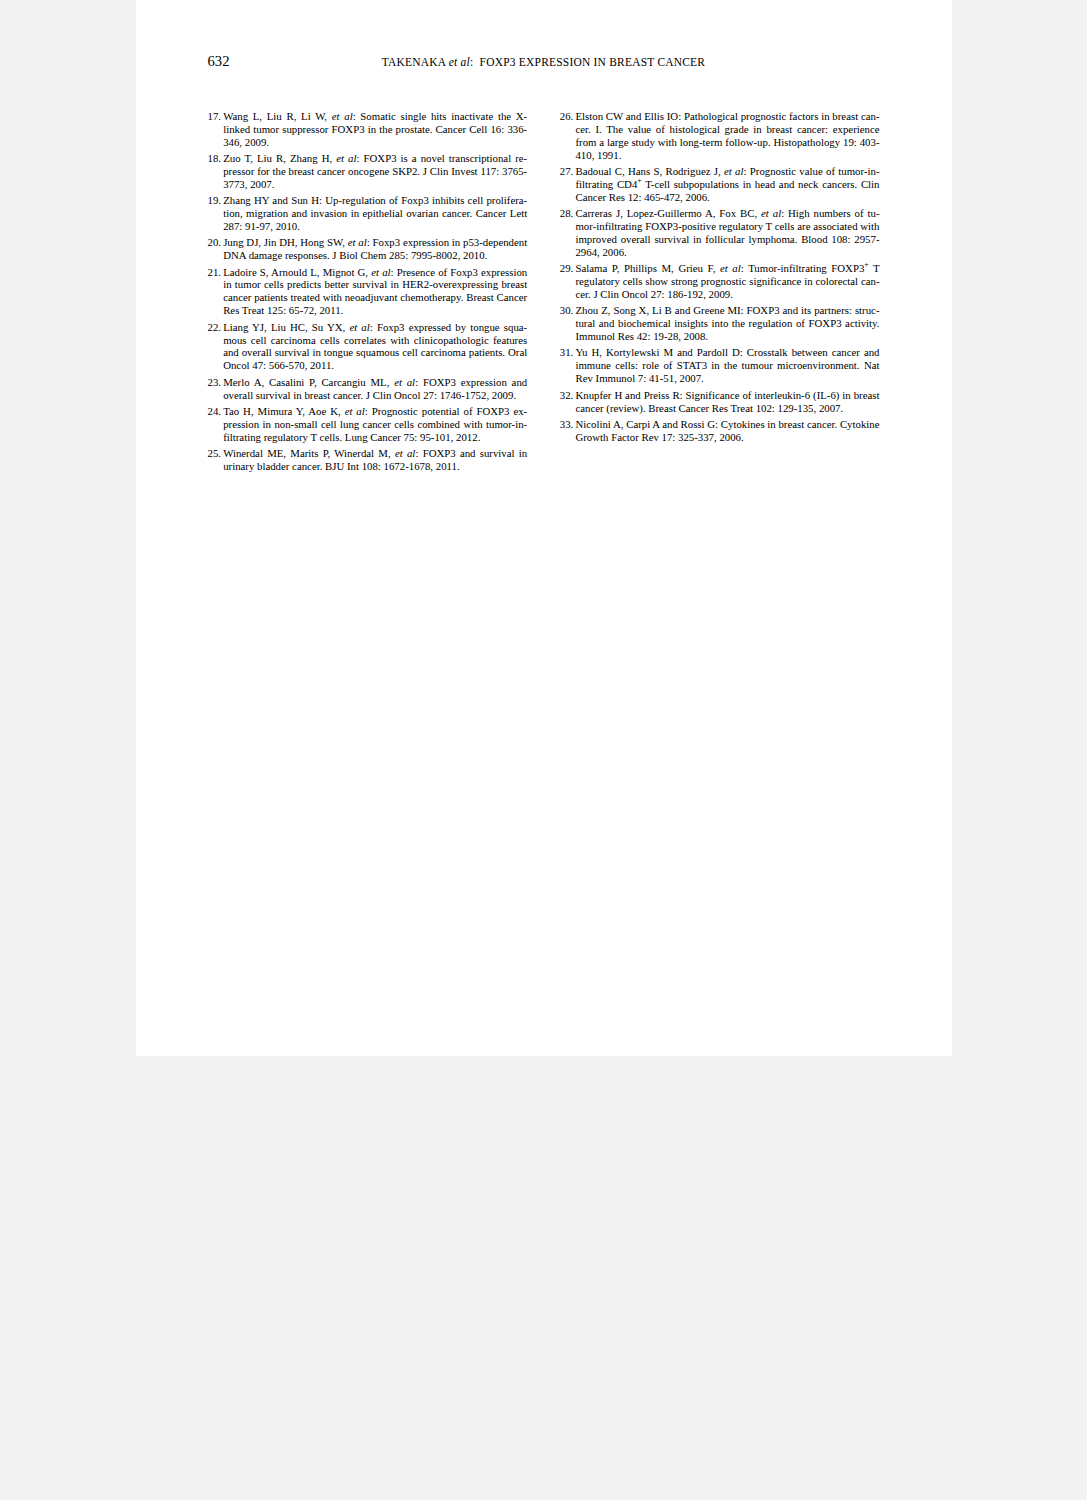632
Takenaka et al: FOXP3 expression in breast cancer
Wang L, Liu R, Li W, et al: Somatic single hits inactivate the X-linked tumor suppressor FOXP3 in the prostate. Cancer Cell 16: 336-346, 2009.
Zuo T, Liu R, Zhang H, et al: FOXP3 is a novel transcriptional repressor for the breast cancer oncogene SKP2. J Clin Invest 117: 3765-3773, 2007.
Zhang HY and Sun H: Up-regulation of Foxp3 inhibits cell proliferation, migration and invasion in epithelial ovarian cancer. Cancer Lett 287: 91-97, 2010.
Jung DJ, Jin DH, Hong SW, et al: Foxp3 expression in p53-dependent DNA damage responses. J Biol Chem 285: 7995-8002, 2010.
Ladoire S, Arnould L, Mignot G, et al: Presence of Foxp3 expression in tumor cells predicts better survival in HER2-overexpressing breast cancer patients treated with neoadjuvant chemotherapy. Breast Cancer Res Treat 125: 65-72, 2011.
Liang YJ, Liu HC, Su YX, et al: Foxp3 expressed by tongue squamous cell carcinoma cells correlates with clinicopathologic features and overall survival in tongue squamous cell carcinoma patients. Oral Oncol 47: 566-570, 2011.
Merlo A, Casalini P, Carcangiu ML, et al: FOXP3 expression and overall survival in breast cancer. J Clin Oncol 27: 1746-1752, 2009.
Tao H, Mimura Y, Aoe K, et al: Prognostic potential of FOXP3 expression in non-small cell lung cancer cells combined with tumor-infiltrating regulatory T cells. Lung Cancer 75: 95-101, 2012.
Winerdal ME, Marits P, Winerdal M, et al: FOXP3 and survival in urinary bladder cancer. BJU Int 108: 1672-1678, 2011.
Elston CW and Ellis IO: Pathological prognostic factors in breast cancer. I. The value of histological grade in breast cancer: experience from a large study with long-term follow-up. Histopathology 19: 403-410, 1991.
Badoual C, Hans S, Rodriguez J, et al: Prognostic value of tumor-infiltrating CD4+ T-cell subpopulations in head and neck cancers. Clin Cancer Res 12: 465-472, 2006.
Carreras J, Lopez-Guillermo A, Fox BC, et al: High numbers of tumor-infiltrating FOXP3-positive regulatory T cells are associated with improved overall survival in follicular lymphoma. Blood 108: 2957-2964, 2006.
Salama P, Phillips M, Grieu F, et al: Tumor-infiltrating FOXP3+ T regulatory cells show strong prognostic significance in colorectal cancer. J Clin Oncol 27: 186-192, 2009.
Zhou Z, Song X, Li B and Greene MI: FOXP3 and its partners: structural and biochemical insights into the regulation of FOXP3 activity. Immunol Res 42: 19-28, 2008.
Yu H, Kortylewski M and Pardoll D: Crosstalk between cancer and immune cells: role of STAT3 in the tumour microenvironment. Nat Rev Immunol 7: 41-51, 2007.
Knupfer H and Preiss R: Significance of interleukin-6 (IL-6) in breast cancer (review). Breast Cancer Res Treat 102: 129-135, 2007.
Nicolini A, Carpi A and Rossi G: Cytokines in breast cancer. Cytokine Growth Factor Rev 17: 325-337, 2006.